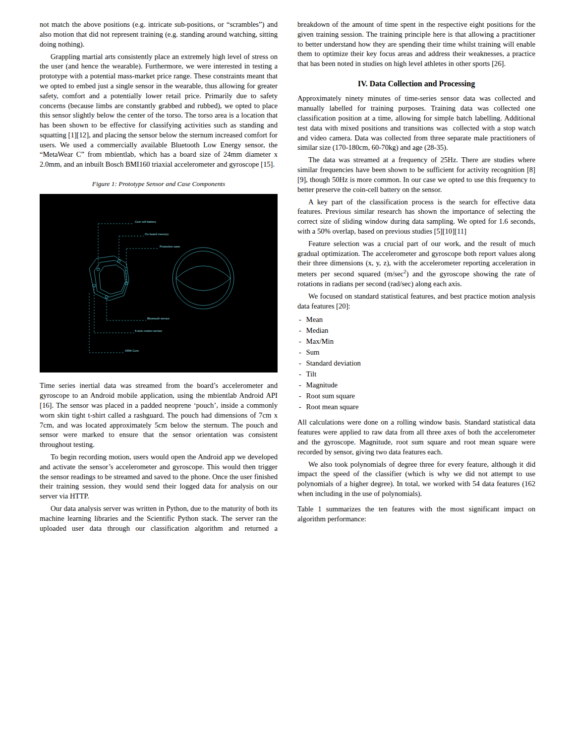not match the above positions (e.g. intricate sub-positions, or “scrambles”) and also motion that did not represent training (e.g. standing around watching, sitting doing nothing).
Grappling martial arts consistently place an extremely high level of stress on the user (and hence the wearable). Furthermore, we were interested in testing a prototype with a potential mass-market price range. These constraints meant that we opted to embed just a single sensor in the wearable, thus allowing for greater safety, comfort and a potentially lower retail price. Primarily due to safety concerns (because limbs are constantly grabbed and rubbed), we opted to place this sensor slightly below the center of the torso. The torso area is a location that has been shown to be effective for classifying activities such as standing and squatting [1][12], and placing the sensor below the sternum increased comfort for users. We used a commercially available Bluetooth Low Energy sensor, the “MetaWear C” from mbientlab, which has a board size of 24mm diameter x 2.0mm, and an inbuilt Bosch BMI160 triaxial accelerometer and gyroscope [15].
Figure 1: Prototype Sensor and Case Components
Coin cell battery On board memory Protective case Bluetooth sensor 6-axis motion sensor ARM Core
Time series inertial data was streamed from the board’s accelerometer and gyroscope to an Android mobile application, using the mbientlab Android API [16]. The sensor was placed in a padded neoprene ‘pouch’, inside a commonly worn skin tight t-shirt called a rashguard. The pouch had dimensions of 7cm x 7cm, and was located approximately 5cm below the sternum. The pouch and sensor were marked to ensure that the sensor orientation was consistent throughout testing.
To begin recording motion, users would open the Android app we developed and activate the sensor’s accelerometer and gyroscope. This would then trigger the sensor readings to be streamed and saved to the phone. Once the user finished their training session, they would send their logged data for analysis on our server via HTTP.
Our data analysis server was written in Python, due to the maturity of both its machine learning libraries and the Scientific Python stack. The server ran the uploaded user data through our classification algorithm and returned a breakdown of the amount of time spent in the respective eight positions for the given training session. The training principle here is that allowing a practitioner to better understand how they are spending their time whilst training will enable them to optimize their key focus areas and address their weaknesses, a practice that has been noted in studies on high level athletes in other sports [26].
IV. Data Collection and Processing
Approximately ninety minutes of time-series sensor data was collected and manually labelled for training purposes. Training data was collected one classification position at a time, allowing for simple batch labelling. Additional test data with mixed positions and transitions was collected with a stop watch and video camera. Data was collected from three separate male practitioners of similar size (170-180cm, 60-70kg) and age (28-35).
The data was streamed at a frequency of 25Hz. There are studies where similar frequencies have been shown to be sufficient for activity recognition [8][9], though 50Hz is more common. In our case we opted to use this frequency to better preserve the coin-cell battery on the sensor.
A key part of the classification process is the search for effective data features. Previous similar research has shown the importance of selecting the correct size of sliding window during data sampling. We opted for 1.6 seconds, with a 50% overlap, based on previous studies [5][10][11]
Feature selection was a crucial part of our work, and the result of much gradual optimization. The accelerometer and gyroscope both report values along their three dimensions (x, y, z), with the accelerometer reporting acceleration in meters per second squared (m/sec2) and the gyroscope showing the rate of rotations in radians per second (rad/sec) along each axis.
We focused on standard statistical features, and best practice motion analysis data features [20]:
Mean
Median
Max/Min
Sum
Standard deviation
Tilt
Magnitude
Root sum square
Root mean square
All calculations were done on a rolling window basis. Standard statistical data features were applied to raw data from all three axes of both the accelerometer and the gyroscope. Magnitude, root sum square and root mean square were recorded by sensor, giving two data features each.
We also took polynomials of degree three for every feature, although it did impact the speed of the classifier (which is why we did not attempt to use polynomials of a higher degree). In total, we worked with 54 data features (162 when including in the use of polynomials).
Table 1 summarizes the ten features with the most significant impact on algorithm performance: